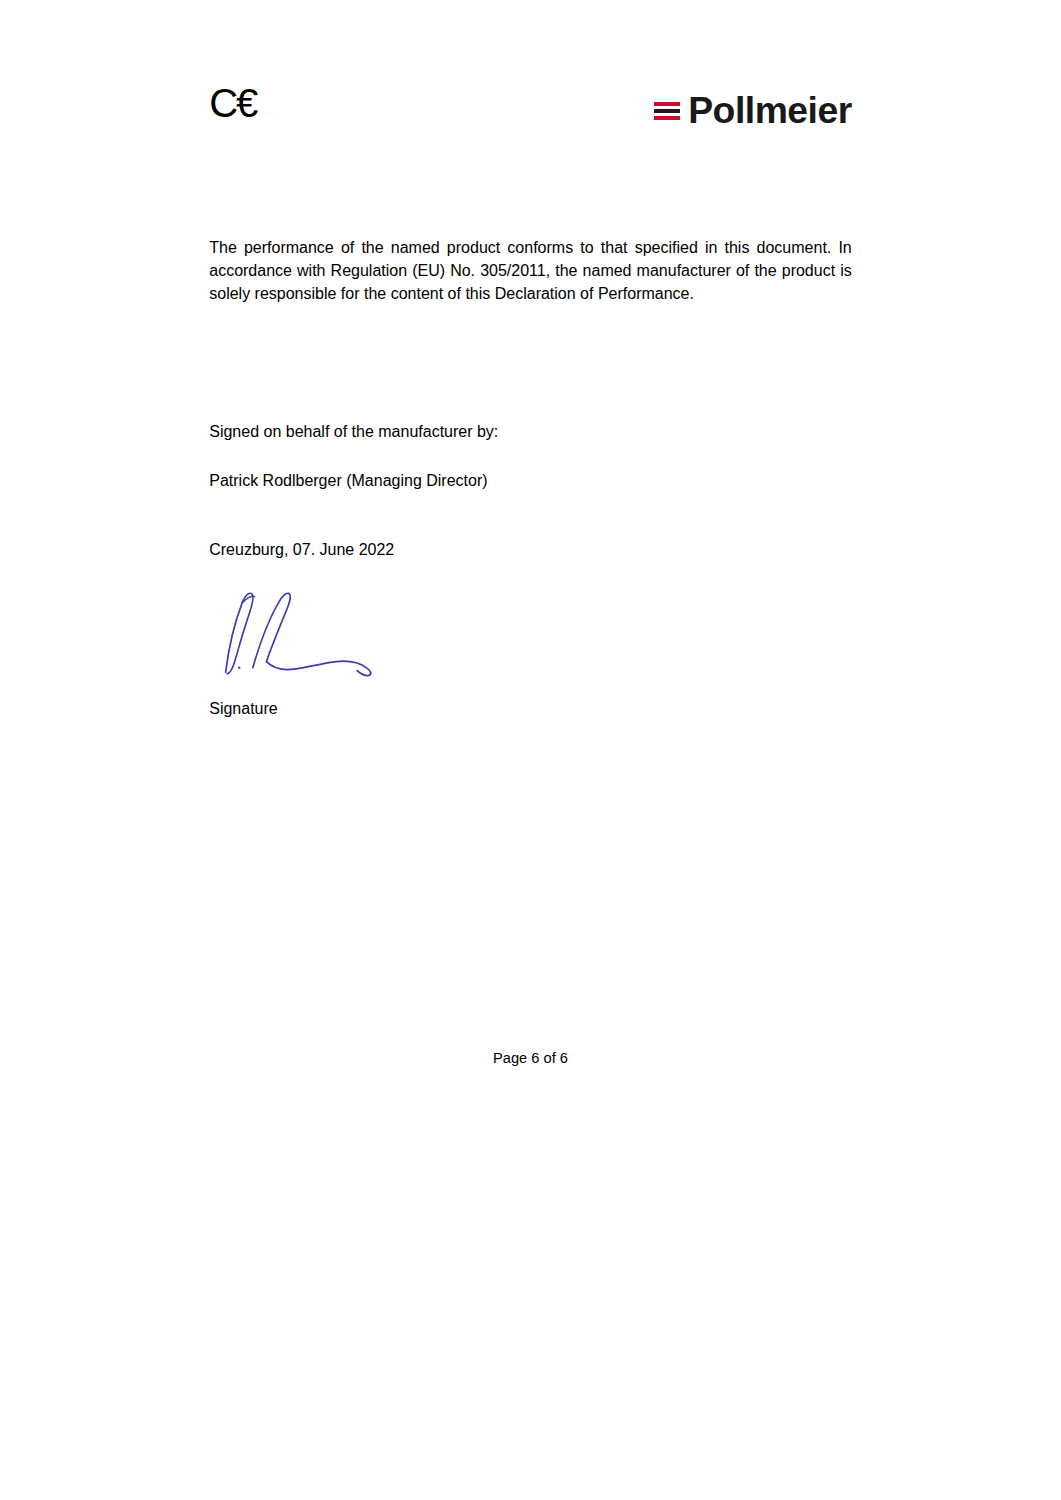C€
Pollmeier
The performance of the named product conforms to that specified in this document. In accordance with Regulation (EU) No. 305/2011, the named manufacturer of the product is solely responsible for the content of this Declaration of Performance.
Signed on behalf of the manufacturer by:
Patrick Rodlberger (Managing Director)
Creuzburg, 07. June 2022
Signature
Page 6 of 6